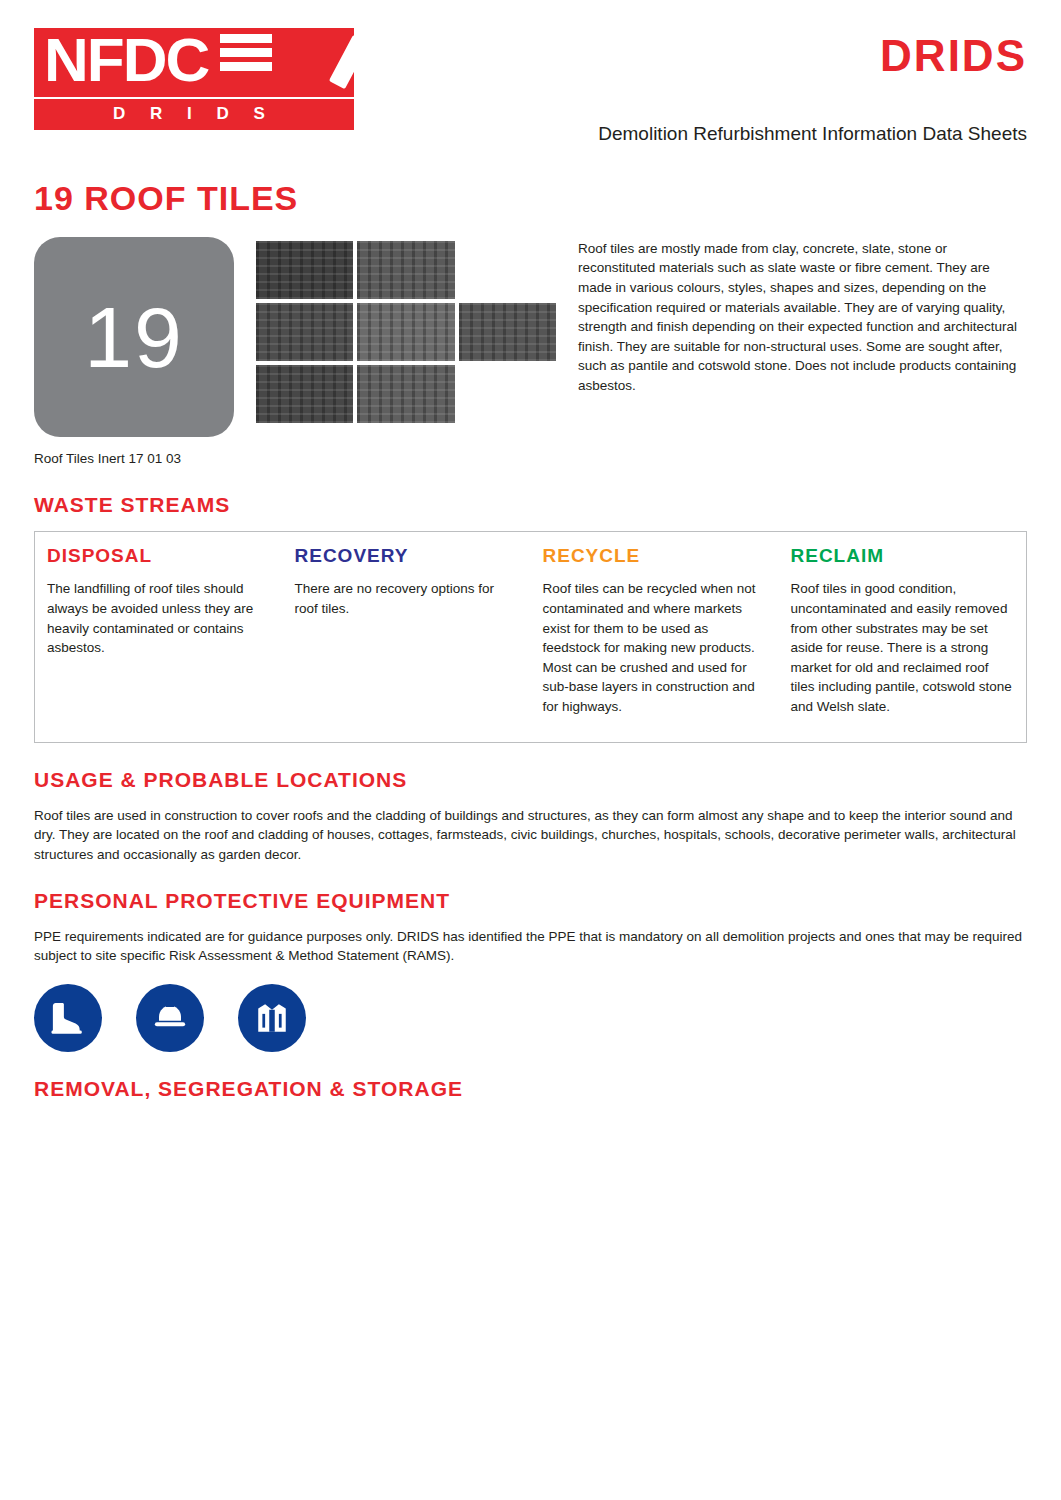NFDC
D R I D S
DRIDS
Demolition Refurbishment Information Data Sheets
19 ROOF TILES
19
Roof Tiles Inert 17 01 03
Roof tiles are mostly made from clay, concrete, slate, stone or reconstituted materials such as slate waste or fibre cement. They are made in various colours, styles, shapes and sizes, depending on the specification required or materials available. They are of varying quality, strength and finish depending on their expected function and architectural finish. They are suitable for non-structural uses. Some are sought after, such as pantile and cotswold stone. Does not include products containing asbestos.
WASTE STREAMS
| DISPOSAL | RECOVERY | RECYCLE | RECLAIM |
| --- | --- | --- | --- |
| The landfilling of roof tiles should always be avoided unless they are heavily contaminated or contains asbestos. | There are no recovery options for roof tiles. | Roof tiles can be recycled when not contaminated and where markets exist for them to be used as feedstock for making new products. Most can be crushed and used for sub-base layers in construction and for highways. | Roof tiles in good condition, uncontaminated and easily removed from other substrates may be set aside for reuse. There is a strong market for old and reclaimed roof tiles including pantile, cotswold stone and Welsh slate. |
USAGE & PROBABLE LOCATIONS
Roof tiles are used in construction to cover roofs and the cladding of buildings and structures, as they can form almost any shape and to keep the interior sound and dry. They are located on the roof and cladding of houses, cottages, farmsteads, civic buildings, churches, hospitals, schools, decorative perimeter walls, architectural structures and occasionally as garden decor.
PERSONAL PROTECTIVE EQUIPMENT
PPE requirements indicated are for guidance purposes only. DRIDS has identified the PPE that is mandatory on all demolition projects and ones that may be required subject to site specific Risk Assessment & Method Statement (RAMS).
REMOVAL, SEGREGATION & STORAGE